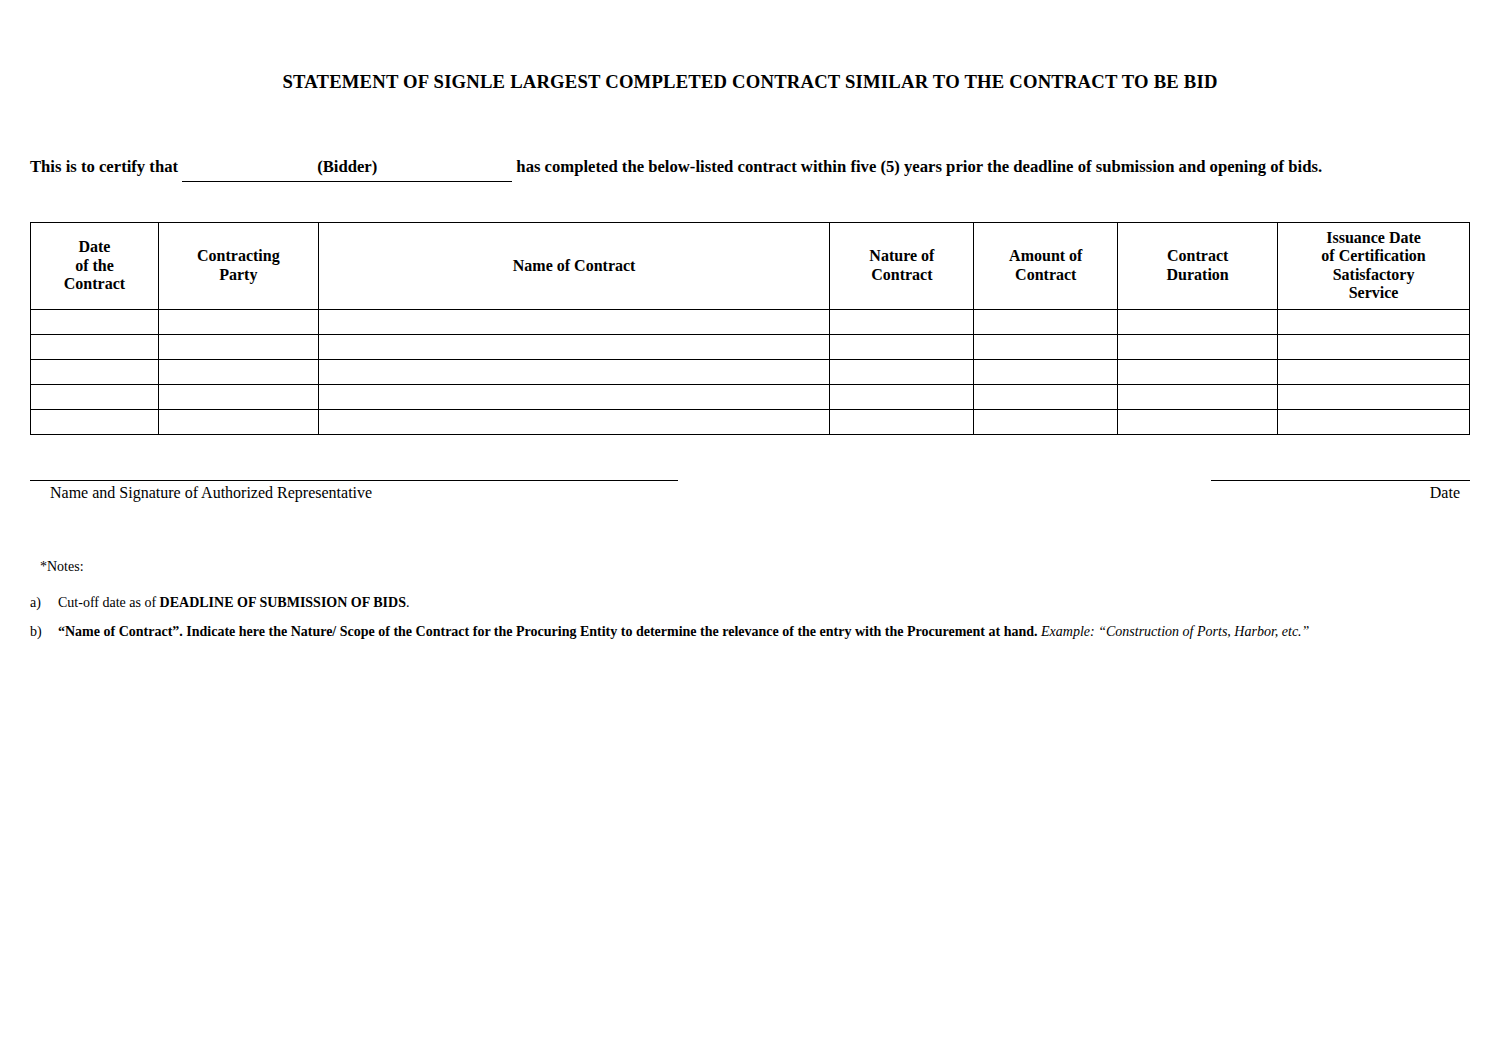STATEMENT OF SIGNLE LARGEST COMPLETED CONTRACT SIMILAR TO THE CONTRACT TO BE BID
This is to certify that (Bidder) has completed the below-listed contract within five (5) years prior the deadline of submission and opening of bids.
| Date of the Contract | Contracting Party | Name of Contract | Nature of Contract | Amount of Contract | Contract Duration | Issuance Date of Certification Satisfactory Service |
| --- | --- | --- | --- | --- | --- | --- |
Name and Signature of Authorized Representative
Date
*Notes:
a) Cut-off date as of DEADLINE OF SUBMISSION OF BIDS.
b)“Name of Contract”. Indicate here the Nature/ Scope of the Contract for the Procuring Entity to determine the relevance of the entry with the Procurement at hand. Example: “Construction of Ports, Harbor, etc.”